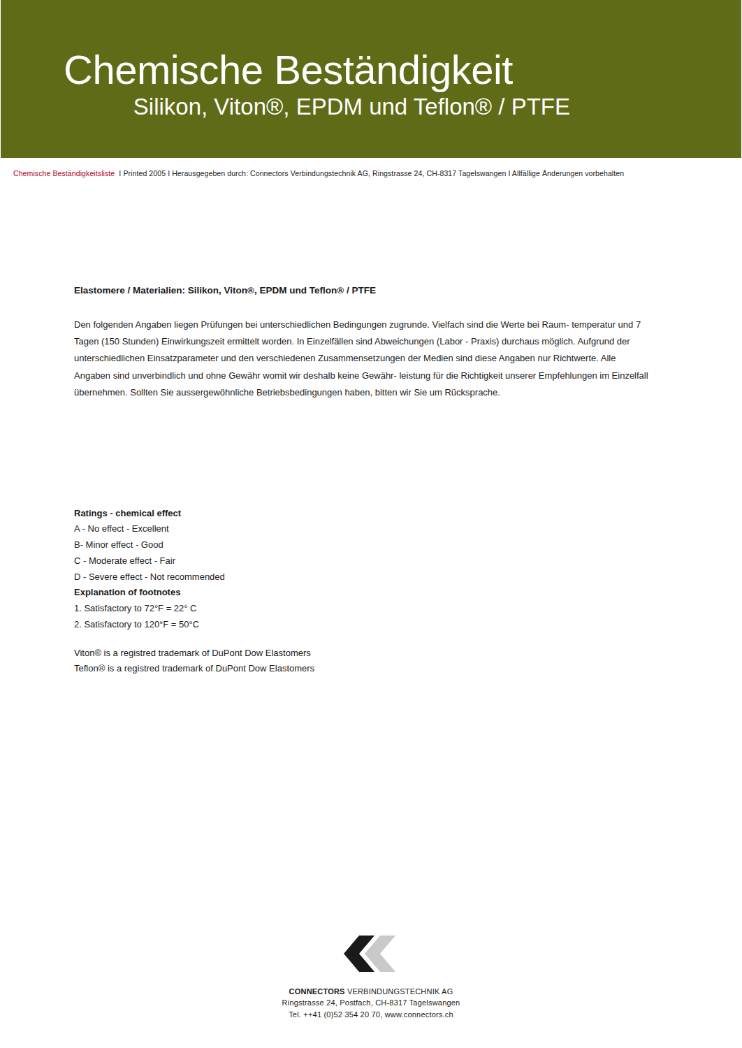Chemische Beständigkeit
Silikon, Viton®, EPDM und Teflon® / PTFE
Chemische Beständigkeitsliste I Printed 2005 I Herausgegeben durch: Connectors Verbindungstechnik AG, Ringstrasse 24, CH-8317 Tagelswangen I Allfällige Änderungen vorbehalten
Elastomere / Materialien: Silikon, Viton®, EPDM und Teflon® / PTFE
Den folgenden Angaben liegen Prüfungen bei unterschiedlichen Bedingungen zugrunde. Vielfach sind die Werte bei Raum- temperatur und 7 Tagen (150 Stunden) Einwirkungszeit ermittelt worden. In Einzelfällen sind Abweichungen (Labor - Praxis) durchaus möglich. Aufgrund der unterschiedlichen Einsatzparameter und den verschiedenen Zusammensetzungen der Medien sind diese Angaben nur Richtwerte. Alle Angaben sind unverbindlich und ohne Gewähr womit wir deshalb keine Gewähr- leistung für die Richtigkeit unserer Empfehlungen im Einzelfall übernehmen. Sollten Sie aussergewöhnliche Betriebsbedingungen haben, bitten wir Sie um Rücksprache.
Ratings - chemical effect
A - No effect - Excellent
B- Minor effect - Good
C - Moderate effect - Fair
D - Severe effect - Not recommended
Explanation of footnotes
1. Satisfactory to 72°F = 22° C
2. Satisfactory to 120°F = 50°C
Viton® is a registred trademark of DuPont Dow Elastomers
Teflon® is a registred trademark of DuPont Dow Elastomers
CONNECTORS VERBINDUNGSTECHNIK AG
Ringstrasse 24, Postfach, CH-8317 Tagelswangen
Tel. ++41 (0)52 354 20 70, www.connectors.ch